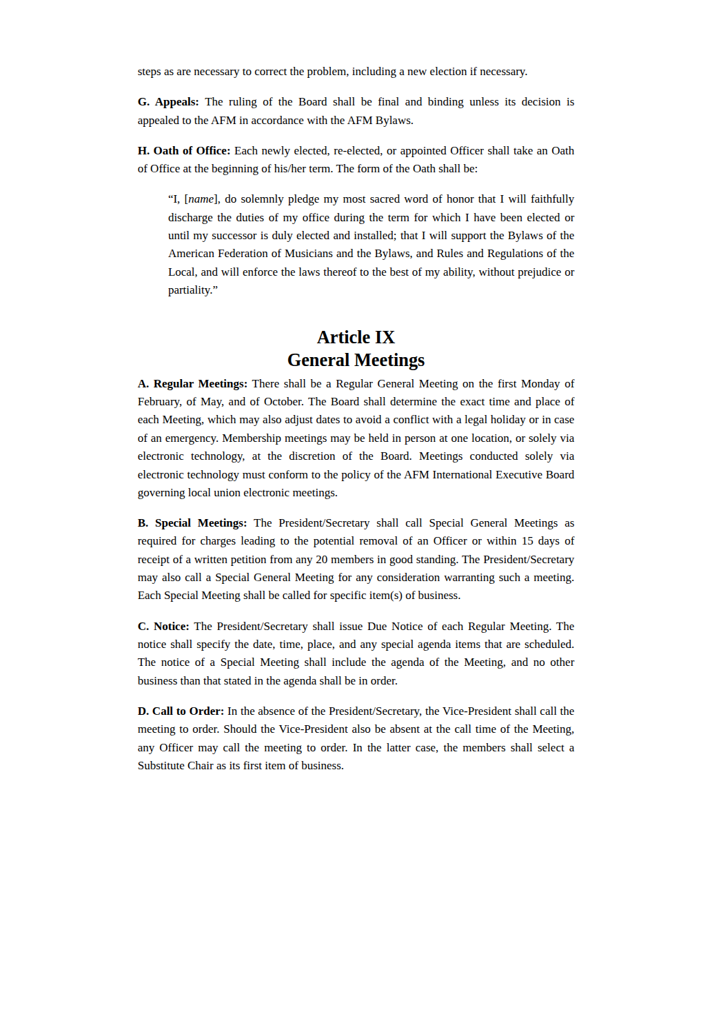steps as are necessary to correct the problem, including a new election if necessary.
G. Appeals: The ruling of the Board shall be final and binding unless its decision is appealed to the AFM in accordance with the AFM Bylaws.
H. Oath of Office: Each newly elected, re-elected, or appointed Officer shall take an Oath of Office at the beginning of his/her term. The form of the Oath shall be:
“I, [name], do solemnly pledge my most sacred word of honor that I will faithfully discharge the duties of my office during the term for which I have been elected or until my successor is duly elected and installed; that I will support the Bylaws of the American Federation of Musicians and the Bylaws, and Rules and Regulations of the Local, and will enforce the laws thereof to the best of my ability, without prejudice or partiality.”
Article IX
General Meetings
A. Regular Meetings: There shall be a Regular General Meeting on the first Monday of February, of May, and of October. The Board shall determine the exact time and place of each Meeting, which may also adjust dates to avoid a conflict with a legal holiday or in case of an emergency. Membership meetings may be held in person at one location, or solely via electronic technology, at the discretion of the Board. Meetings conducted solely via electronic technology must conform to the policy of the AFM International Executive Board governing local union electronic meetings.
B. Special Meetings: The President/Secretary shall call Special General Meetings as required for charges leading to the potential removal of an Officer or within 15 days of receipt of a written petition from any 20 members in good standing. The President/Secretary may also call a Special General Meeting for any consideration warranting such a meeting. Each Special Meeting shall be called for specific item(s) of business.
C. Notice: The President/Secretary shall issue Due Notice of each Regular Meeting. The notice shall specify the date, time, place, and any special agenda items that are scheduled. The notice of a Special Meeting shall include the agenda of the Meeting, and no other business than that stated in the agenda shall be in order.
D. Call to Order: In the absence of the President/Secretary, the Vice-President shall call the meeting to order. Should the Vice-President also be absent at the call time of the Meeting, any Officer may call the meeting to order. In the latter case, the members shall select a Substitute Chair as its first item of business.